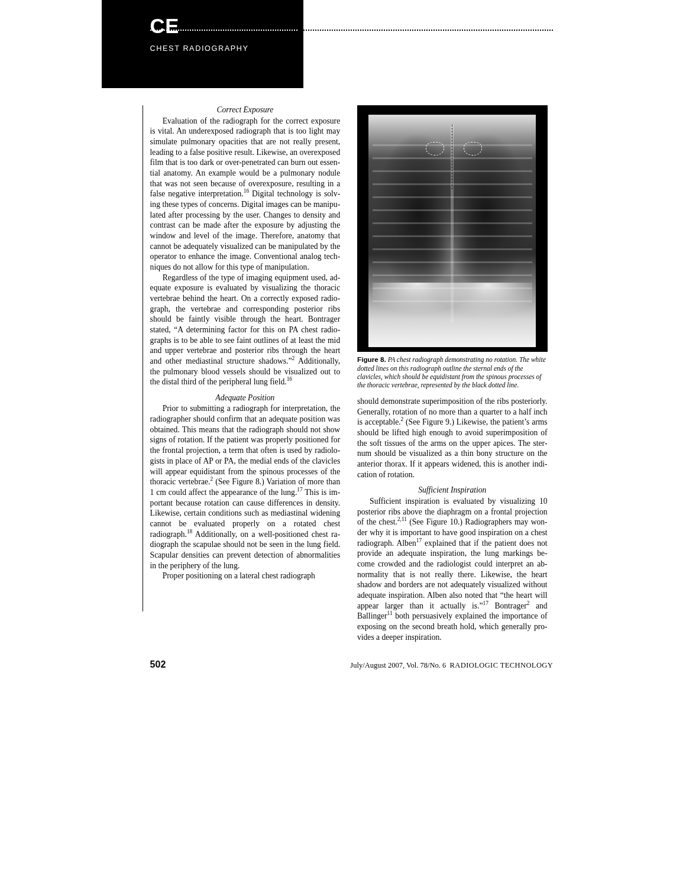CE
CHEST RADIOGRAPHY
Correct Exposure
Evaluation of the radiograph for the correct exposure is vital. An underexposed radiograph that is too light may simulate pulmonary opacities that are not really present, leading to a false positive result. Likewise, an overexposed film that is too dark or over-penetrated can burn out essential anatomy. An example would be a pulmonary nodule that was not seen because of overexposure, resulting in a false negative interpretation.16 Digital technology is solving these types of concerns. Digital images can be manipulated after processing by the user. Changes to density and contrast can be made after the exposure by adjusting the window and level of the image. Therefore, anatomy that cannot be adequately visualized can be manipulated by the operator to enhance the image. Conventional analog techniques do not allow for this type of manipulation.
Regardless of the type of imaging equipment used, adequate exposure is evaluated by visualizing the thoracic vertebrae behind the heart. On a correctly exposed radiograph, the vertebrae and corresponding posterior ribs should be faintly visible through the heart. Bontrager stated, “A determining factor for this on PA chest radiographs is to be able to see faint outlines of at least the mid and upper vertebrae and posterior ribs through the heart and other mediastinal structure shadows.”2 Additionally, the pulmonary blood vessels should be visualized out to the distal third of the peripheral lung field.16
Adequate Position
Prior to submitting a radiograph for interpretation, the radiographer should confirm that an adequate position was obtained. This means that the radiograph should not show signs of rotation. If the patient was properly positioned for the frontal projection, a term that often is used by radiologists in place of AP or PA, the medial ends of the clavicles will appear equidistant from the spinous processes of the thoracic vertebrae.2 (See Figure 8.) Variation of more than 1 cm could affect the appearance of the lung.17 This is important because rotation can cause differences in density. Likewise, certain conditions such as mediastinal widening cannot be evaluated properly on a rotated chest radiograph.18 Additionally, on a well-positioned chest radiograph the scapulae should not be seen in the lung field. Scapular densities can prevent detection of abnormalities in the periphery of the lung.
Proper positioning on a lateral chest radiograph
Figure 8. PA chest radiograph demonstrating no rotation. The white dotted lines on this radiograph outline the sternal ends of the clavicles, which should be equidistant from the spinous processes of the thoracic vertebrae, represented by the black dotted line.
should demonstrate superimposition of the ribs posteriorly. Generally, rotation of no more than a quarter to a half inch is acceptable.2 (See Figure 9.) Likewise, the patient’s arms should be lifted high enough to avoid superimposition of the soft tissues of the arms on the upper apices. The sternum should be visualized as a thin bony structure on the anterior thorax. If it appears widened, this is another indication of rotation.
Sufficient Inspiration
Sufficient inspiration is evaluated by visualizing 10 posterior ribs above the diaphragm on a frontal projection of the chest.2,11 (See Figure 10.) Radiographers may wonder why it is important to have good inspiration on a chest radiograph. Alben17 explained that if the patient does not provide an adequate inspiration, the lung markings become crowded and the radiologist could interpret an abnormality that is not really there. Likewise, the heart shadow and borders are not adequately visualized without adequate inspiration. Alben also noted that “the heart will appear larger than it actually is.”17 Bontrager2 and Ballinger11 both persuasively explained the importance of exposing on the second breath hold, which generally provides a deeper inspiration.
502
July/August 2007, Vol. 78/No. 6 RADIOLOGIC TECHNOLOGY